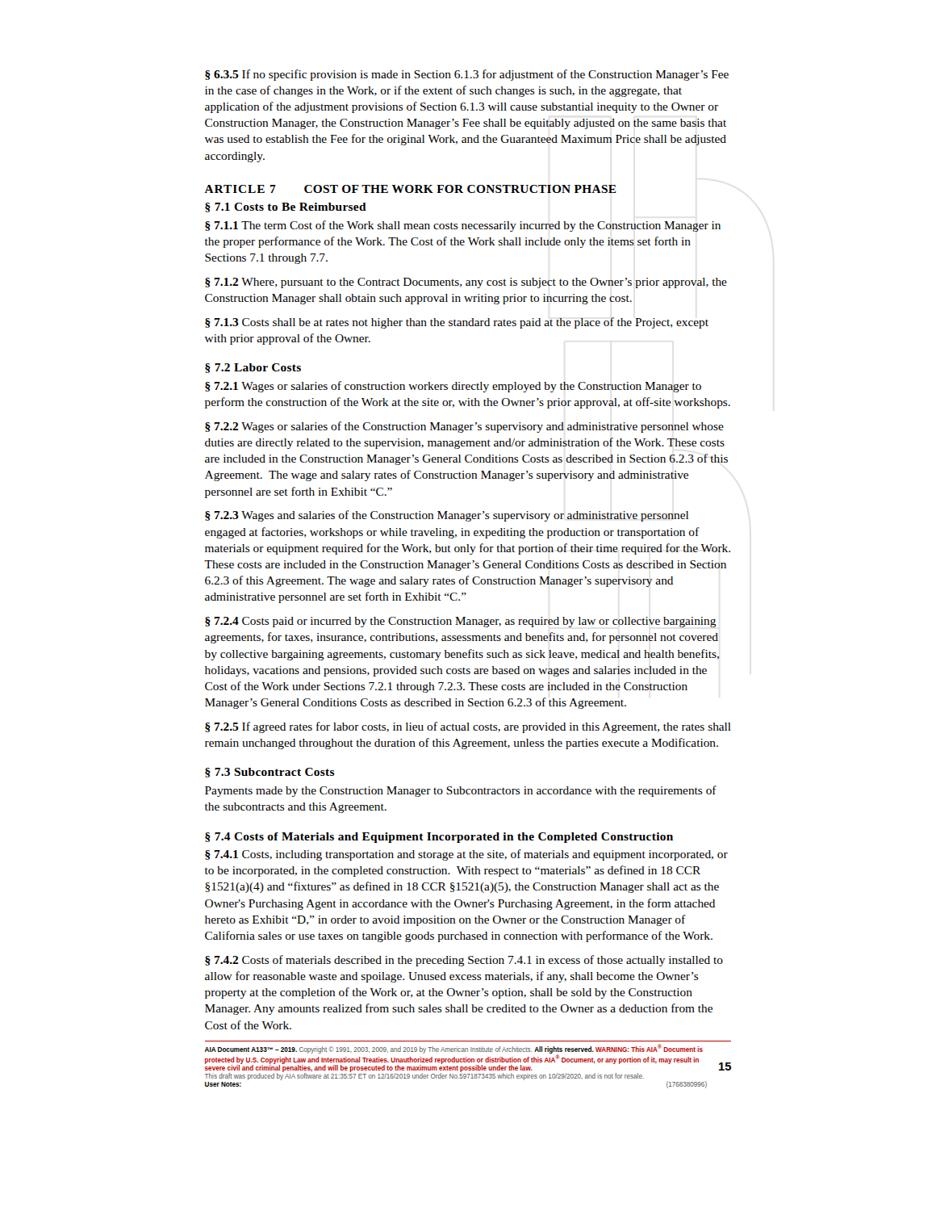§ 6.3.5 If no specific provision is made in Section 6.1.3 for adjustment of the Construction Manager’s Fee in the case of changes in the Work, or if the extent of such changes is such, in the aggregate, that application of the adjustment provisions of Section 6.1.3 will cause substantial inequity to the Owner or Construction Manager, the Construction Manager’s Fee shall be equitably adjusted on the same basis that was used to establish the Fee for the original Work, and the Guaranteed Maximum Price shall be adjusted accordingly.
ARTICLE 7 COST OF THE WORK FOR CONSTRUCTION PHASE
§ 7.1 Costs to Be Reimbursed
§ 7.1.1 The term Cost of the Work shall mean costs necessarily incurred by the Construction Manager in the proper performance of the Work. The Cost of the Work shall include only the items set forth in Sections 7.1 through 7.7.
§ 7.1.2 Where, pursuant to the Contract Documents, any cost is subject to the Owner’s prior approval, the Construction Manager shall obtain such approval in writing prior to incurring the cost.
§ 7.1.3 Costs shall be at rates not higher than the standard rates paid at the place of the Project, except with prior approval of the Owner.
§ 7.2 Labor Costs
§ 7.2.1 Wages or salaries of construction workers directly employed by the Construction Manager to perform the construction of the Work at the site or, with the Owner’s prior approval, at off-site workshops.
§ 7.2.2 Wages or salaries of the Construction Manager’s supervisory and administrative personnel whose duties are directly related to the supervision, management and/or administration of the Work. These costs are included in the Construction Manager’s General Conditions Costs as described in Section 6.2.3 of this Agreement. The wage and salary rates of Construction Manager’s supervisory and administrative personnel are set forth in Exhibit “C.”
§ 7.2.3 Wages and salaries of the Construction Manager’s supervisory or administrative personnel engaged at factories, workshops or while traveling, in expediting the production or transportation of materials or equipment required for the Work, but only for that portion of their time required for the Work. These costs are included in the Construction Manager’s General Conditions Costs as described in Section 6.2.3 of this Agreement. The wage and salary rates of Construction Manager’s supervisory and administrative personnel are set forth in Exhibit “C.”
§ 7.2.4 Costs paid or incurred by the Construction Manager, as required by law or collective bargaining agreements, for taxes, insurance, contributions, assessments and benefits and, for personnel not covered by collective bargaining agreements, customary benefits such as sick leave, medical and health benefits, holidays, vacations and pensions, provided such costs are based on wages and salaries included in the Cost of the Work under Sections 7.2.1 through 7.2.3. These costs are included in the Construction Manager’s General Conditions Costs as described in Section 6.2.3 of this Agreement.
§ 7.2.5 If agreed rates for labor costs, in lieu of actual costs, are provided in this Agreement, the rates shall remain unchanged throughout the duration of this Agreement, unless the parties execute a Modification.
§ 7.3 Subcontract Costs
Payments made by the Construction Manager to Subcontractors in accordance with the requirements of the subcontracts and this Agreement.
§ 7.4 Costs of Materials and Equipment Incorporated in the Completed Construction
§ 7.4.1 Costs, including transportation and storage at the site, of materials and equipment incorporated, or to be incorporated, in the completed construction. With respect to “materials” as defined in 18 CCR §1521(a)(4) and “fixtures” as defined in 18 CCR §1521(a)(5), the Construction Manager shall act as the Owner's Purchasing Agent in accordance with the Owner's Purchasing Agreement, in the form attached hereto as Exhibit “D,” in order to avoid imposition on the Owner or the Construction Manager of California sales or use taxes on tangible goods purchased in connection with performance of the Work.
§ 7.4.2 Costs of materials described in the preceding Section 7.4.1 in excess of those actually installed to allow for reasonable waste and spoilage. Unused excess materials, if any, shall become the Owner’s property at the completion of the Work or, at the Owner’s option, shall be sold by the Construction Manager. Any amounts realized from such sales shall be credited to the Owner as a deduction from the Cost of the Work.
AIA Document A133™ – 2019. Copyright © 1991, 2003, 2009, and 2019 by The American Institute of Architects. All rights reserved. WARNING: This AIA® Document is protected by U.S. Copyright Law and International Treaties. Unauthorized reproduction or distribution of this AIA® Document, or any portion of it, may result in severe civil and criminal penalties, and will be prosecuted to the maximum extent possible under the law.
This draft was produced by AIA software at 21:35:57 ET on 12/16/2019 under Order No.5971873435 which expires on 10/29/2020, and is not for resale.
User Notes: (1768380996)
15